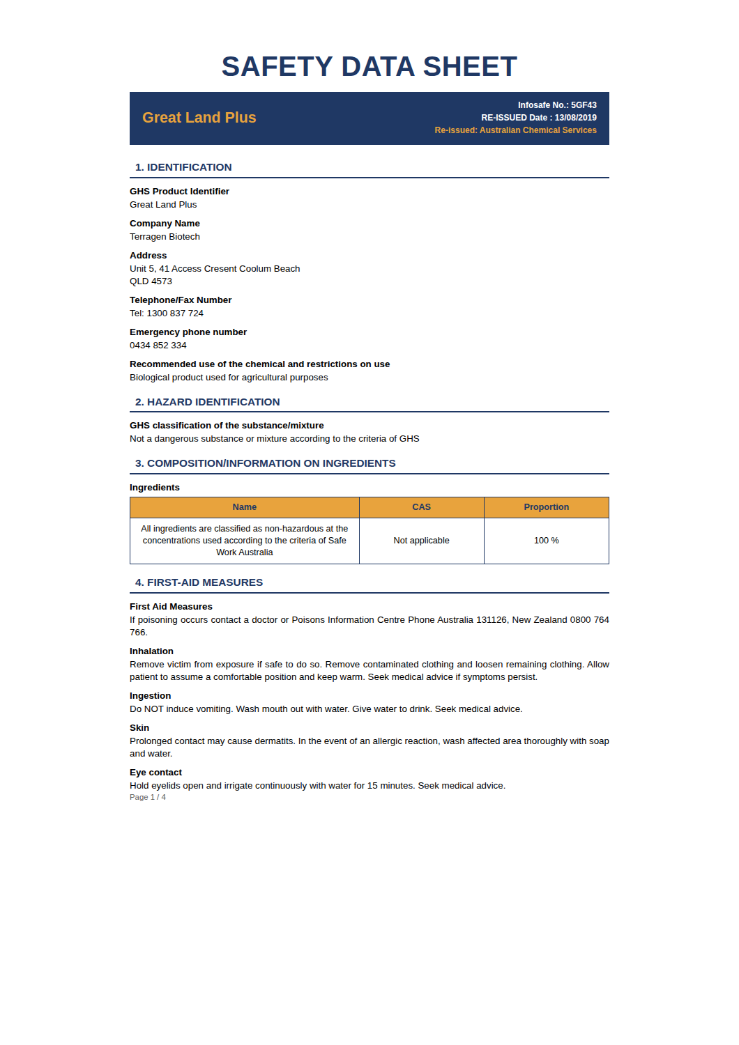SAFETY DATA SHEET
Great Land Plus
Infosafe No.: 5GF43
RE-ISSUED Date : 13/08/2019
Re-issued: Australian Chemical Services
1. IDENTIFICATION
GHS Product Identifier
Great Land Plus
Company Name
Terragen Biotech
Address
Unit 5, 41 Access Cresent Coolum Beach
QLD 4573
Telephone/Fax Number
Tel: 1300 837 724
Emergency phone number
0434 852 334
Recommended use of the chemical and restrictions on use
Biological product used for agricultural purposes
2. HAZARD IDENTIFICATION
GHS classification of the substance/mixture
Not a dangerous substance or mixture according to the criteria of GHS
3. COMPOSITION/INFORMATION ON INGREDIENTS
Ingredients
| Name | CAS | Proportion |
| --- | --- | --- |
| All ingredients are classified as non-hazardous at the concentrations used according to the criteria of Safe Work Australia | Not applicable | 100 % |
4. FIRST-AID MEASURES
First Aid Measures
If poisoning occurs contact a doctor or Poisons Information Centre Phone Australia 131126, New Zealand 0800 764 766.
Inhalation
Remove victim from exposure if safe to do so. Remove contaminated clothing and loosen remaining clothing. Allow patient to assume a comfortable position and keep warm. Seek medical advice if symptoms persist.
Ingestion
Do NOT induce vomiting. Wash mouth out with water. Give water to drink. Seek medical advice.
Skin
Prolonged contact may cause dermatits. In the event of an allergic reaction, wash affected area thoroughly with soap and water.
Eye contact
Hold eyelids open and irrigate continuously with water for 15 minutes. Seek medical advice.
Page 1 / 4